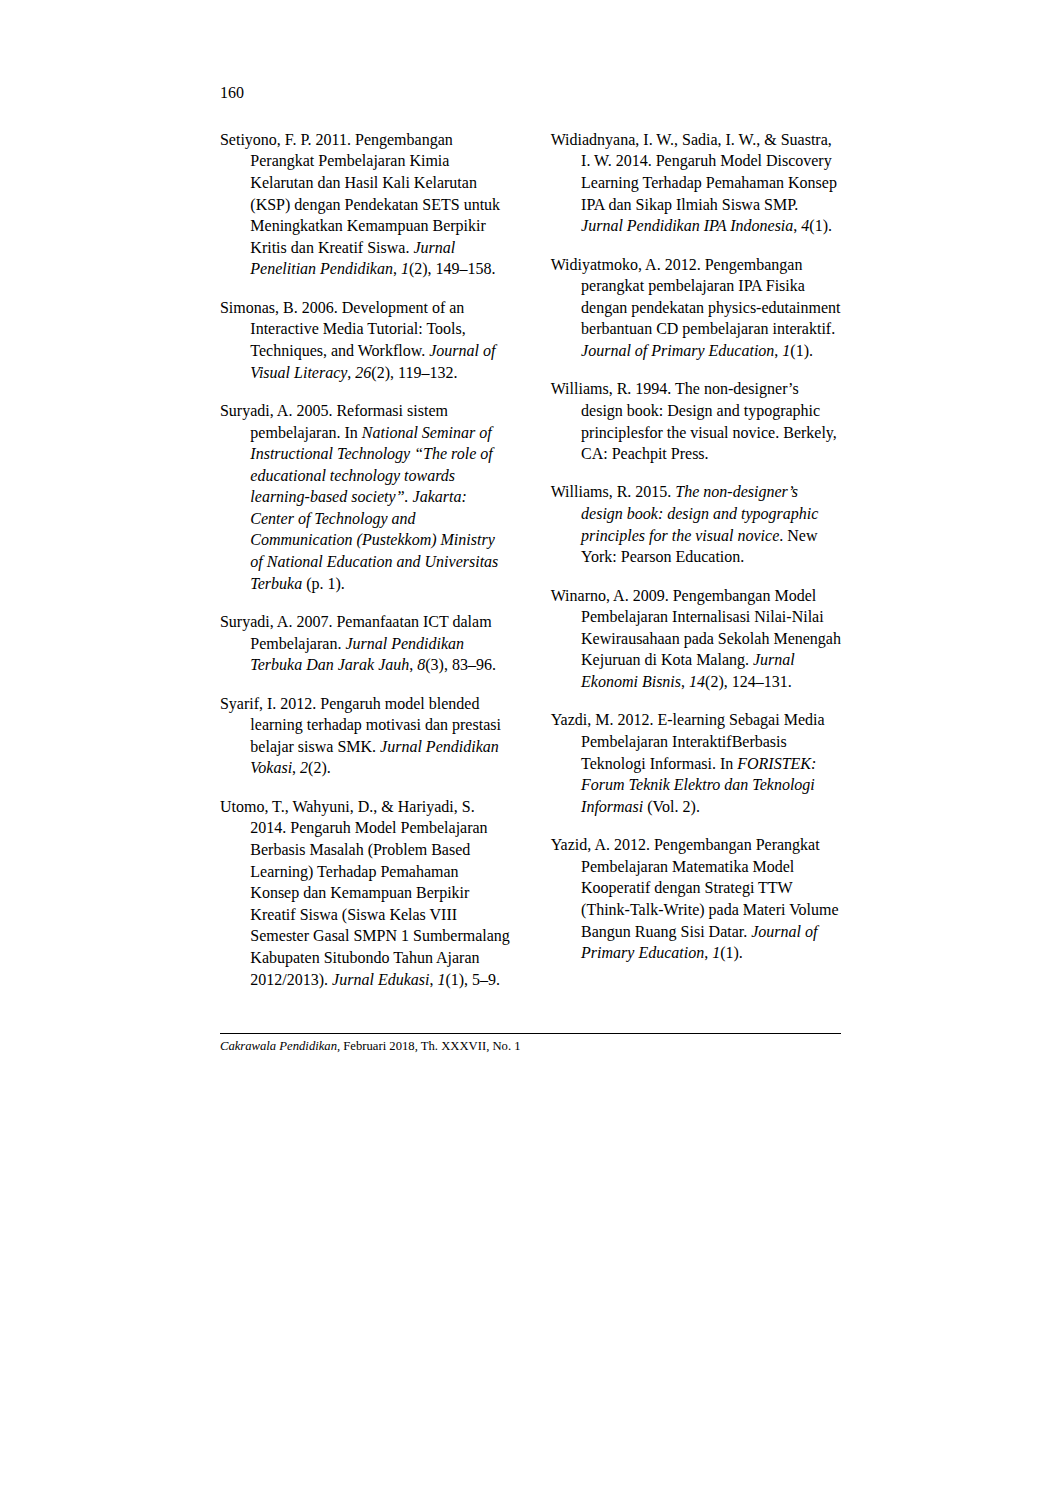160
Setiyono, F. P. 2011. Pengembangan Perangkat Pembelajaran Kimia Kelarutan dan Hasil Kali Kelarutan (KSP) dengan Pendekatan SETS untuk Meningkatkan Kemampuan Berpikir Kritis dan Kreatif Siswa. Jurnal Penelitian Pendidikan, 1(2), 149–158.
Simonas, B. 2006. Development of an Interactive Media Tutorial: Tools, Techniques, and Workflow. Journal of Visual Literacy, 26(2), 119–132.
Suryadi, A. 2005. Reformasi sistem pembelajaran. In National Seminar of Instructional Technology “The role of educational technology towards learning-based society”. Jakarta: Center of Technology and Communication (Pustekkom) Ministry of National Education and Universitas Terbuka (p. 1).
Suryadi, A. 2007. Pemanfaatan ICT dalam Pembelajaran. Jurnal Pendidikan Terbuka Dan Jarak Jauh, 8(3), 83–96.
Syarif, I. 2012. Pengaruh model blended learning terhadap motivasi dan prestasi belajar siswa SMK. Jurnal Pendidikan Vokasi, 2(2).
Utomo, T., Wahyuni, D., & Hariyadi, S. 2014. Pengaruh Model Pembelajaran Berbasis Masalah (Problem Based Learning) Terhadap Pemahaman Konsep dan Kemampuan Berpikir Kreatif Siswa (Siswa Kelas VIII Semester Gasal SMPN 1 Sumbermalang Kabupaten Situbondo Tahun Ajaran 2012/2013). Jurnal Edukasi, 1(1), 5–9.
Widiadnyana, I. W., Sadia, I. W., & Suastra, I. W. 2014. Pengaruh Model Discovery Learning Terhadap Pemahaman Konsep IPA dan Sikap Ilmiah Siswa SMP. Jurnal Pendidikan IPA Indonesia, 4(1).
Widiyatmoko, A. 2012. Pengembangan perangkat pembelajaran IPA Fisika dengan pendekatan physics-edutainment berbantuan CD pembelajaran interaktif. Journal of Primary Education, 1(1).
Williams, R. 1994. The non-designer’s design book: Design and typographic principlesfor the visual novice. Berkely, CA: Peachpit Press.
Williams, R. 2015. The non-designer’s design book: design and typographic principles for the visual novice. New York: Pearson Education.
Winarno, A. 2009. Pengembangan Model Pembelajaran Internalisasi Nilai-Nilai Kewirausahaan pada Sekolah Menengah Kejuruan di Kota Malang. Jurnal Ekonomi Bisnis, 14(2), 124–131.
Yazdi, M. 2012. E-learning Sebagai Media Pembelajaran InteraktifBerbasis Teknologi Informasi. In FORISTEK: Forum Teknik Elektro dan Teknologi Informasi (Vol. 2).
Yazid, A. 2012. Pengembangan Perangkat Pembelajaran Matematika Model Kooperatif dengan Strategi TTW (Think-Talk-Write) pada Materi Volume Bangun Ruang Sisi Datar. Journal of Primary Education, 1(1).
Cakrawala Pendidikan, Februari 2018, Th. XXXVII, No. 1